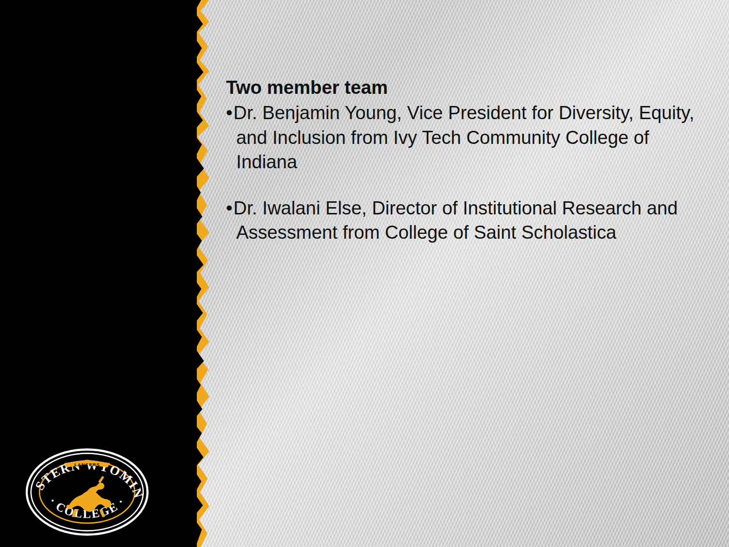Two member team
Dr. Benjamin Young, Vice President for Diversity, Equity, and Inclusion from Ivy Tech Community College of Indiana
Dr. Iwalani Else, Director of Institutional Research and Assessment from College of Saint Scholastica
Eastern Wyoming College EASTERN WYOMING · COLLEGE · LANCERS